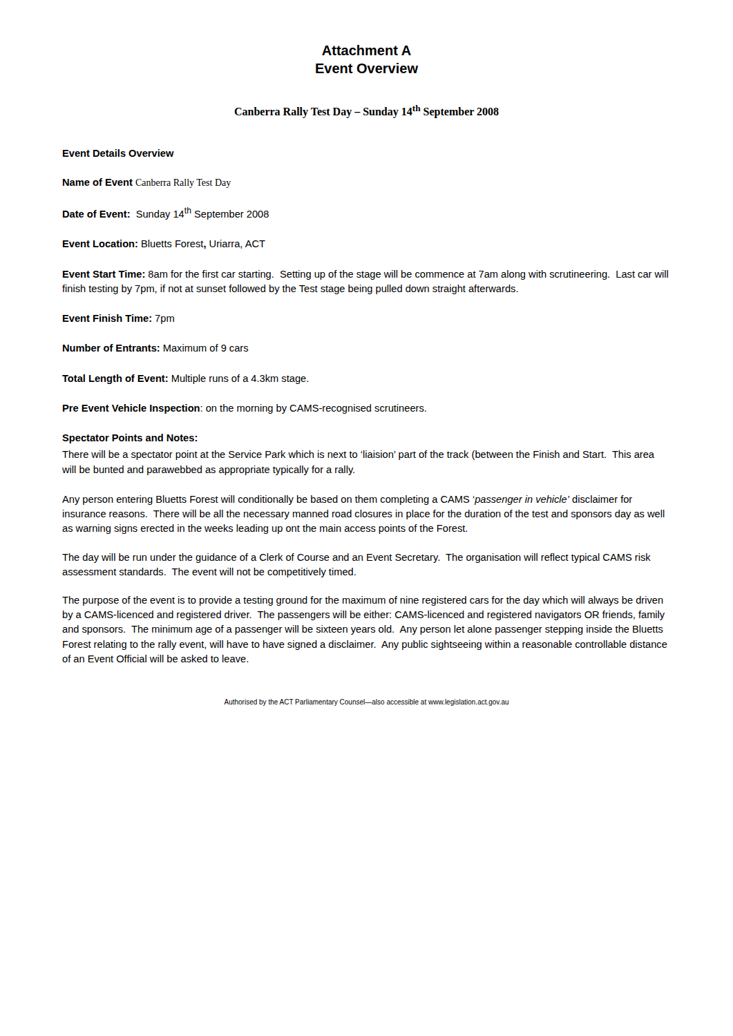Attachment A
Event Overview
Canberra Rally Test Day – Sunday 14th September 2008
Event Details Overview
Name of Event Canberra Rally Test Day
Date of Event: Sunday 14th September 2008
Event Location: Bluetts Forest, Uriarra, ACT
Event Start Time: 8am for the first car starting. Setting up of the stage will be commence at 7am along with scrutineering. Last car will finish testing by 7pm, if not at sunset followed by the Test stage being pulled down straight afterwards.
Event Finish Time: 7pm
Number of Entrants: Maximum of 9 cars
Total Length of Event: Multiple runs of a 4.3km stage.
Pre Event Vehicle Inspection: on the morning by CAMS-recognised scrutineers.
Spectator Points and Notes:
There will be a spectator point at the Service Park which is next to ‘liaision’ part of the track (between the Finish and Start. This area will be bunted and parawebbed as appropriate typically for a rally.
Any person entering Bluetts Forest will conditionally be based on them completing a CAMS ‘passenger in vehicle’ disclaimer for insurance reasons. There will be all the necessary manned road closures in place for the duration of the test and sponsors day as well as warning signs erected in the weeks leading up ont the main access points of the Forest.
The day will be run under the guidance of a Clerk of Course and an Event Secretary. The organisation will reflect typical CAMS risk assessment standards. The event will not be competitively timed.
The purpose of the event is to provide a testing ground for the maximum of nine registered cars for the day which will always be driven by a CAMS-licenced and registered driver. The passengers will be either: CAMS-licenced and registered navigators OR friends, family and sponsors. The minimum age of a passenger will be sixteen years old. Any person let alone passenger stepping inside the Bluetts Forest relating to the rally event, will have to have signed a disclaimer. Any public sightseeing within a reasonable controllable distance of an Event Official will be asked to leave.
Authorised by the ACT Parliamentary Counsel—also accessible at www.legislation.act.gov.au